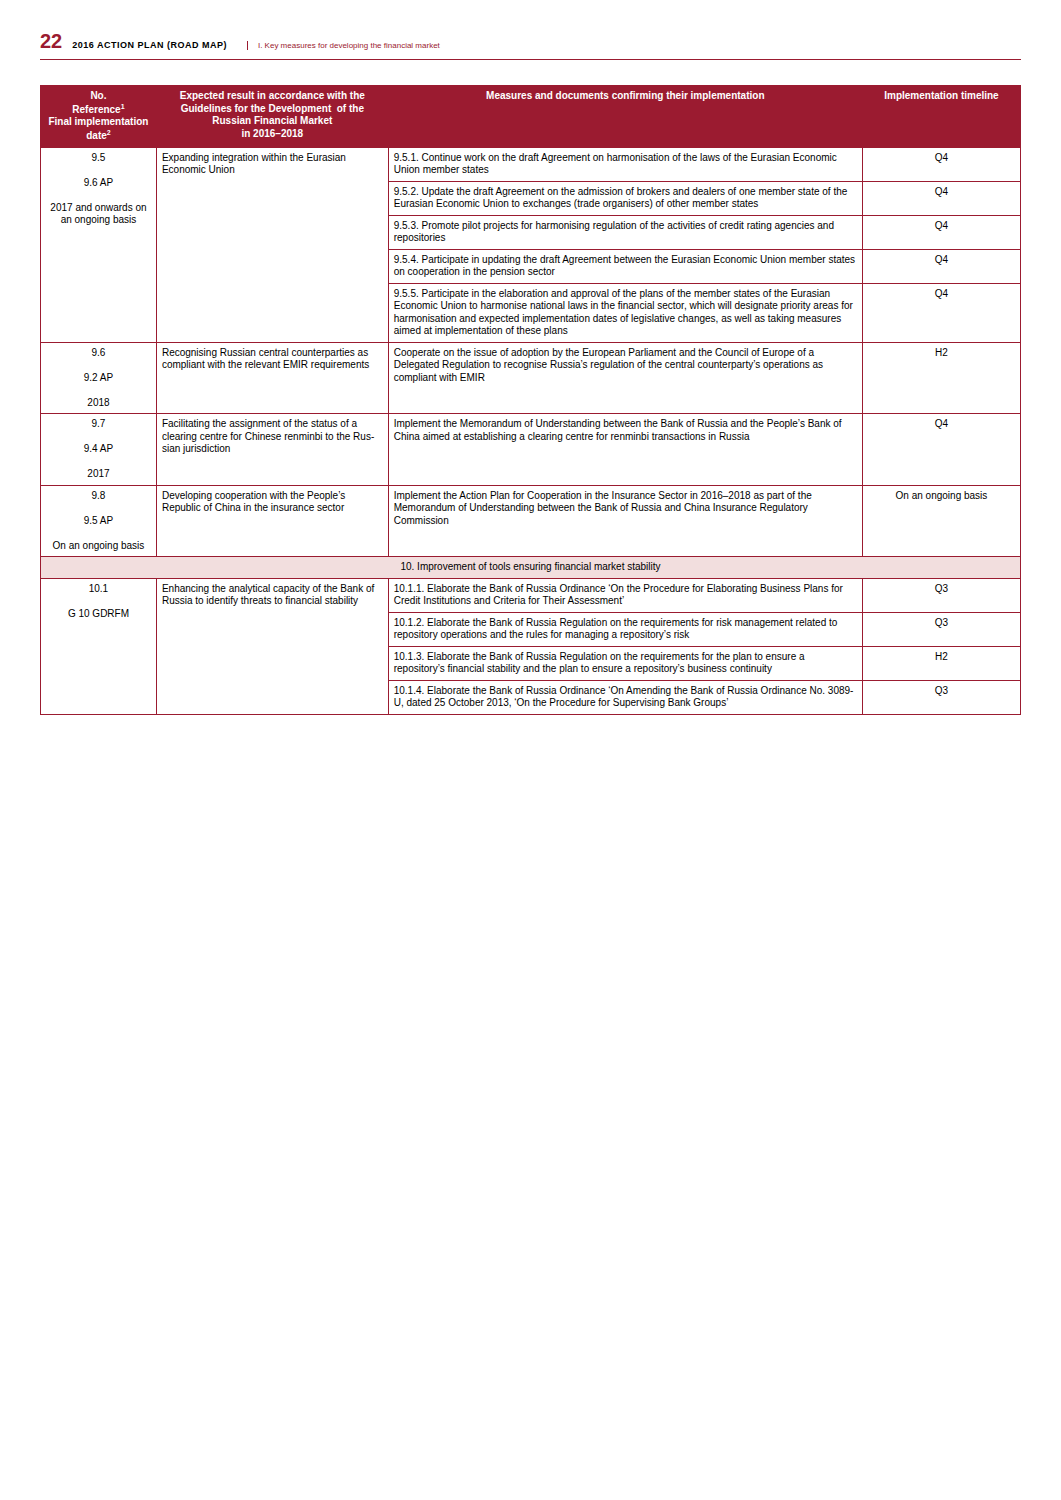22 2016 ACTION PLAN (ROAD MAP) I. Key measures for developing the financial market
| No. Reference 1 Final imple­mentation date 2 | Expected result in accordance with the Guidelines for the Development of the Russian Financial Market in 2016–2018 | Measures and documents confirming their implementation | Implementation timeline |
| --- | --- | --- | --- |
| 9.5 9.6 AP 2017 and onwards on an ongoing basis | Expanding integration within the Eurasian Economic Union | 9.5.1. Continue work on the draft Agreement on harmonisation of the laws of the Eurasian Economic Union member states | Q4 |
| 9.5.2. Update the draft Agreement on the admis­sion of brokers and dealers of one member state of the Eurasian Economic Union to exchanges (trade organisers) of other member states | Q4 |
| 9.5.3. Promote pilot projects for harmonising regulation of the activities of credit rating agen­cies and repositories | Q4 |
| 9.5.4. Participate in updating the draft Agree­ment between the Eurasian Economic Union member states on cooperation in the pension sector | Q4 |
| 9.5.5. Participate in the elaboration and approval of the plans of the member states of the Eurasian Economic Union to harmonise national laws in the financial sector, which will designate priority areas for harmonisation and expected imple­mentation dates of legislative changes, as well as taking measures aimed at implementation of these plans | Q4 |
| 9.6 9.2 AP 2018 | Recognising Russian central counterparties as compliant with the relevant EMIR requirements | Cooperate on the issue of adoption by the European Parliament and the Council of Europe of a Delegated Regulation to recognise Russia’s regulation of the central counterparty’s opera­tions as compliant with EMIR | H2 |
| 9.7 9.4 AP 2017 | Facilitating the assignment of the status of a clearing centre for Chinese renminbi to the Rus­sian jurisdiction | Implement the Memorandum of Understanding between the Bank of Russia and the People’s Bank of China aimed at establishing a clearing centre for renminbi transactions in Russia | Q4 |
| 9.8 9.5 AP On an ongoing basis | Developing cooperation with the People’s Republic of China in the insurance sector | Implement the Action Plan for Cooperation in the Insurance Sector in 2016–2018 as part of the Memorandum of Understanding between the Bank of Russia and China Insurance Regulatory Commission | On an ongoing basis |
| 10. Improvement of tools ensuring financial market stability |
| 10.1 G 10 GDRFM | Enhancing the analytical capac­ity of the Bank of Russia to iden­tify threats to financial stability | 10.1.1. Elaborate the Bank of Russia Ordinance ‘On the Procedure for Elaborating Business Plans for Credit Institutions and Criteria for Their As­sessment’ | Q3 |
| 10.1.2. Elaborate the Bank of Russia Regulation on the requirements for risk management related to repository operations and the rules for manag­ing a repository’s risk | Q3 |
| 10.1.3. Elaborate the Bank of Russia Regula­tion on the requirements for the plan to ensure a repository’s financial stability and the plan to ensure a repository’s business continuity | H2 |
| 10.1.4. Elaborate the Bank of Russia Ordinance ‘On Amending the Bank of Russia Ordinance No. 3089-U, dated 25 October 2013, ‘On the Procedure for Supervising Bank Groups’ | Q3 |